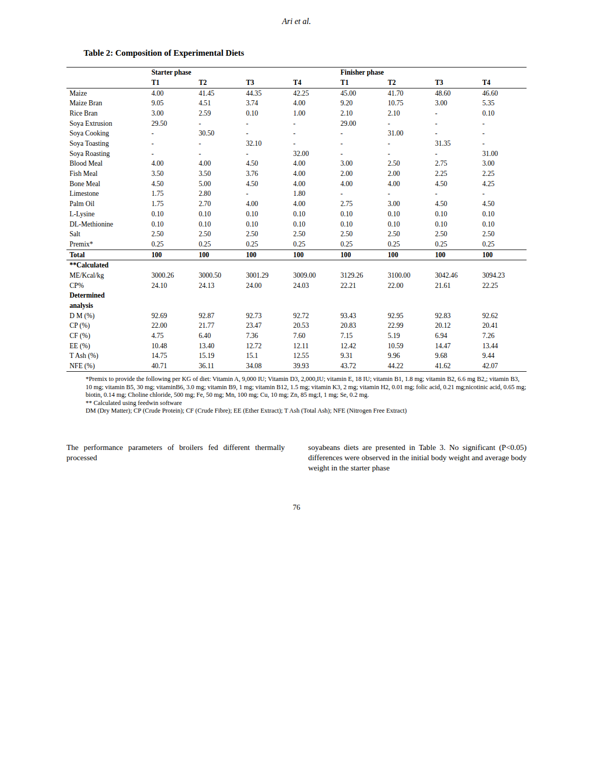Ari et al.
Table 2: Composition of Experimental Diets
| | Starter phase | Finisher phase |
| --- | --- | --- |
| | T1 | T2 | T3 | T4 | T1 | T2 | T3 | T4 |
| Maize | 4.00 | 41.45 | 44.35 | 42.25 | 45.00 | 41.70 | 48.60 | 46.60 |
| Maize Bran | 9.05 | 4.51 | 3.74 | 4.00 | 9.20 | 10.75 | 3.00 | 5.35 |
| Rice Bran | 3.00 | 2.59 | 0.10 | 1.00 | 2.10 | 2.10 | - | 0.10 |
| Soya Extrusion | 29.50 | - | - | - | 29.00 | - | - | - |
| Soya Cooking | - | 30.50 | - | - | - | 31.00 | - | - |
| Soya Toasting | - | - | 32.10 | - | - | - | 31.35 | - |
| Soya Roasting | - | - | - | 32.00 | - | - | - | 31.00 |
| Blood Meal | 4.00 | 4.00 | 4.50 | 4.00 | 3.00 | 2.50 | 2.75 | 3.00 |
| Fish Meal | 3.50 | 3.50 | 3.76 | 4.00 | 2.00 | 2.00 | 2.25 | 2.25 |
| Bone Meal | 4.50 | 5.00 | 4.50 | 4.00 | 4.00 | 4.00 | 4.50 | 4.25 |
| Limestone | 1.75 | 2.80 | - | 1.80 | - | - | - | - |
| Palm Oil | 1.75 | 2.70 | 4.00 | 4.00 | 2.75 | 3.00 | 4.50 | 4.50 |
| L-Lysine | 0.10 | 0.10 | 0.10 | 0.10 | 0.10 | 0.10 | 0.10 | 0.10 |
| DL-Methionine | 0.10 | 0.10 | 0.10 | 0.10 | 0.10 | 0.10 | 0.10 | 0.10 |
| Salt | 2.50 | 2.50 | 2.50 | 2.50 | 2.50 | 2.50 | 2.50 | 2.50 |
| Premix* | 0.25 | 0.25 | 0.25 | 0.25 | 0.25 | 0.25 | 0.25 | 0.25 |
| Total | 100 | 100 | 100 | 100 | 100 | 100 | 100 | 100 |
| **Calculated | |
| ME/Kcal/kg | 3000.26 | 3000.50 | 3001.29 | 3009.00 | 3129.26 | 3100.00 | 3042.46 | 3094.23 |
| CP% | 24.10 | 24.13 | 24.00 | 24.03 | 22.21 | 22.00 | 21.61 | 22.25 |
| Determined | |
| analysis | |
| D M (%) | 92.69 | 92.87 | 92.73 | 92.72 | 93.43 | 92.95 | 92.83 | 92.62 |
| CP (%) | 22.00 | 21.77 | 23.47 | 20.53 | 20.83 | 22.99 | 20.12 | 20.41 |
| CF (%) | 4.75 | 6.40 | 7.36 | 7.60 | 7.15 | 5.19 | 6.94 | 7.26 |
| EE (%) | 10.48 | 13.40 | 12.72 | 12.11 | 12.42 | 10.59 | 14.47 | 13.44 |
| T Ash (%) | 14.75 | 15.19 | 15.1 | 12.55 | 9.31 | 9.96 | 9.68 | 9.44 |
| NFE (%) | 40.71 | 36.11 | 34.08 | 39.93 | 43.72 | 44.22 | 41.62 | 42.07 |
*Premix to provide the following per KG of diet: Vitamin A, 9,000 IU; Vitamin D3, 2,000,IU; vitamin E, 18 IU; vitamin B1, 1.8 mg; vitamin B2, 6.6 mg B2,; vitamin B3, 10 mg; vitamin B5, 30 mg; vitaminB6, 3.0 mg; vitamin B9, 1 mg; vitamin B12, 1.5 mg; vitamin K3, 2 mg; vitamin H2, 0.01 mg; folic acid, 0.21 mg;nicotinic acid, 0.65 mg; biotin, 0.14 mg; Choline chloride, 500 mg; Fe, 50 mg; Mn, 100 mg; Cu, 10 mg; Zn, 85 mg;I, 1 mg; Se, 0.2 mg.
** Calculated using feedwin software
DM (Dry Matter); CP (Crude Protein); CF (Crude Fibre); EE (Ether Extract); T Ash (Total Ash); NFE (Nitrogen Free Extract)
The performance parameters of broilers fed different thermally processed
soyabeans diets are presented in Table 3. No significant (P<0.05) differences were observed in the initial body weight and average body weight in the starter phase
76